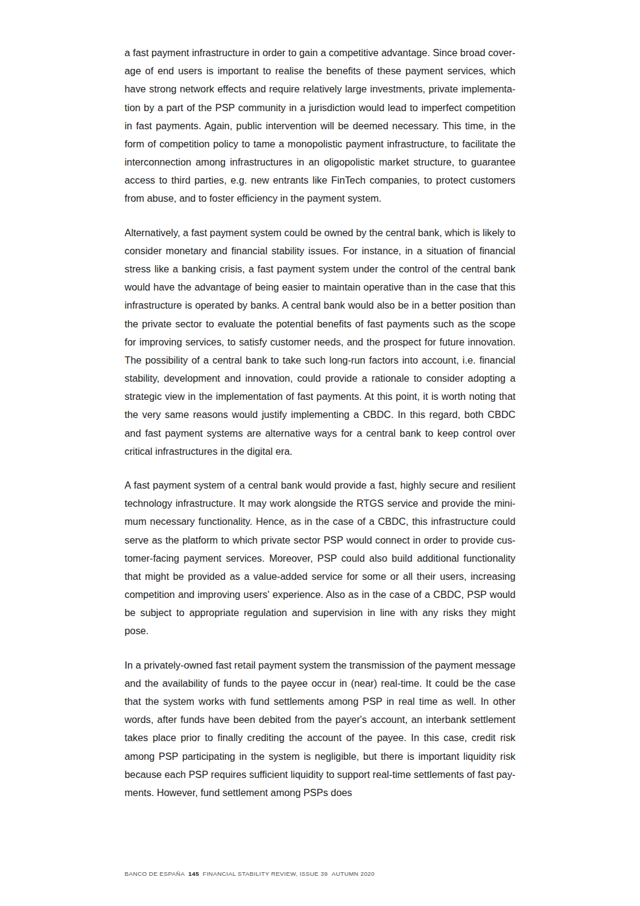a fast payment infrastructure in order to gain a competitive advantage. Since broad coverage of end users is important to realise the benefits of these payment services, which have strong network effects and require relatively large investments, private implementation by a part of the PSP community in a jurisdiction would lead to imperfect competition in fast payments. Again, public intervention will be deemed necessary. This time, in the form of competition policy to tame a monopolistic payment infrastructure, to facilitate the interconnection among infrastructures in an oligopolistic market structure, to guarantee access to third parties, e.g. new entrants like FinTech companies, to protect customers from abuse, and to foster efficiency in the payment system.
Alternatively, a fast payment system could be owned by the central bank, which is likely to consider monetary and financial stability issues. For instance, in a situation of financial stress like a banking crisis, a fast payment system under the control of the central bank would have the advantage of being easier to maintain operative than in the case that this infrastructure is operated by banks. A central bank would also be in a better position than the private sector to evaluate the potential benefits of fast payments such as the scope for improving services, to satisfy customer needs, and the prospect for future innovation. The possibility of a central bank to take such long-run factors into account, i.e. financial stability, development and innovation, could provide a rationale to consider adopting a strategic view in the implementation of fast payments. At this point, it is worth noting that the very same reasons would justify implementing a CBDC. In this regard, both CBDC and fast payment systems are alternative ways for a central bank to keep control over critical infrastructures in the digital era.
A fast payment system of a central bank would provide a fast, highly secure and resilient technology infrastructure. It may work alongside the RTGS service and provide the minimum necessary functionality. Hence, as in the case of a CBDC, this infrastructure could serve as the platform to which private sector PSP would connect in order to provide customer-facing payment services. Moreover, PSP could also build additional functionality that might be provided as a value-added service for some or all their users, increasing competition and improving users' experience. Also as in the case of a CBDC, PSP would be subject to appropriate regulation and supervision in line with any risks they might pose.
In a privately-owned fast retail payment system the transmission of the payment message and the availability of funds to the payee occur in (near) real-time. It could be the case that the system works with fund settlements among PSP in real time as well. In other words, after funds have been debited from the payer's account, an interbank settlement takes place prior to finally crediting the account of the payee. In this case, credit risk among PSP participating in the system is negligible, but there is important liquidity risk because each PSP requires sufficient liquidity to support real-time settlements of fast payments. However, fund settlement among PSPs does
Banco de España 145 Financial Stability Review, Issue 39 Autumn 2020